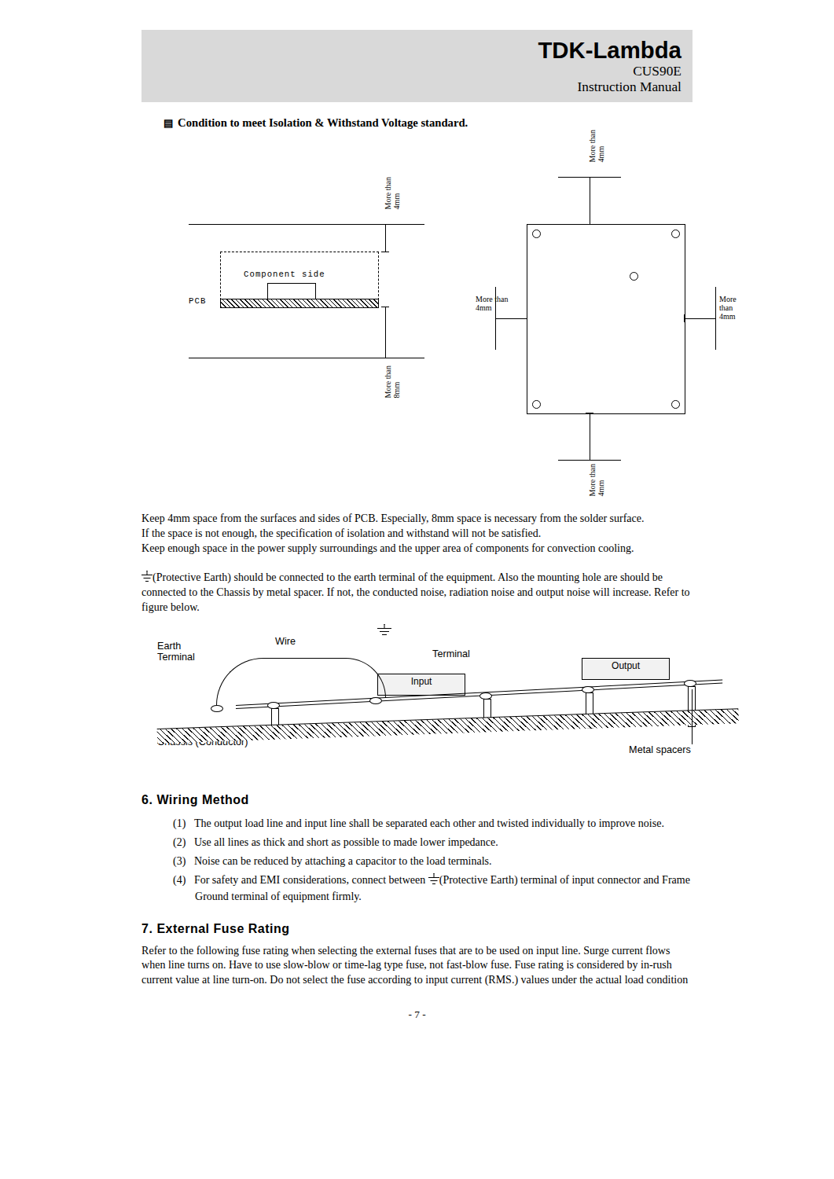TDK-Lambda
CUS90E
Instruction Manual
Condition to meet Isolation & Withstand Voltage standard.
More than
4mm
More than
8mm
Component side
PCB
More than
4mm
More than
4mm
More than
4mm
More than
4mm
Keep 4mm space from the surfaces and sides of PCB. Especially, 8mm space is necessary from the solder surface.
If the space is not enough, the specification of isolation and withstand will not be satisfied.
Keep enough space in the power supply surroundings and the upper area of components for convection cooling.
(Protective Earth) should be connected to the earth terminal of the equipment. Also the mounting hole are should be connected to the Chassis by metal spacer. If not, the conducted noise, radiation noise and output noise will increase. Refer to figure below.
Earth
Terminal
Wire
Terminal
Chassis (Conductor)
Metal spacers
Input
Output
6. Wiring Method
(1) The output load line and input line shall be separated each other and twisted individually to improve noise.
(2) Use all lines as thick and short as possible to made lower impedance.
(3) Noise can be reduced by attaching a capacitor to the load terminals.
(4) For safety and EMI considerations, connect between (Protective Earth) terminal of input connector and Frame Ground terminal of equipment firmly.
7. External Fuse Rating
Refer to the following fuse rating when selecting the external fuses that are to be used on input line. Surge current flows when line turns on. Have to use slow-blow or time-lag type fuse, not fast-blow fuse. Fuse rating is considered by in-rush current value at line turn-on. Do not select the fuse according to input current (RMS.) values under the actual load condition
- 7 -